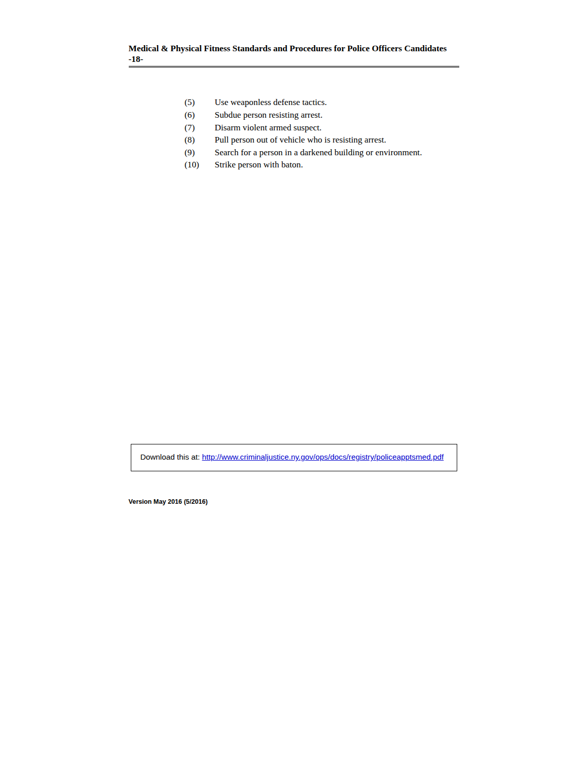Medical & Physical Fitness Standards and Procedures for Police Officers Candidates -18-
(5) Use weaponless defense tactics.
(6) Subdue person resisting arrest.
(7) Disarm violent armed suspect.
(8) Pull person out of vehicle who is resisting arrest.
(9) Search for a person in a darkened building or environment.
(10) Strike person with baton.
Download this at: http://www.criminaljustice.ny.gov/ops/docs/registry/policeapptsmed.pdf
Version May 2016 (5/2016)